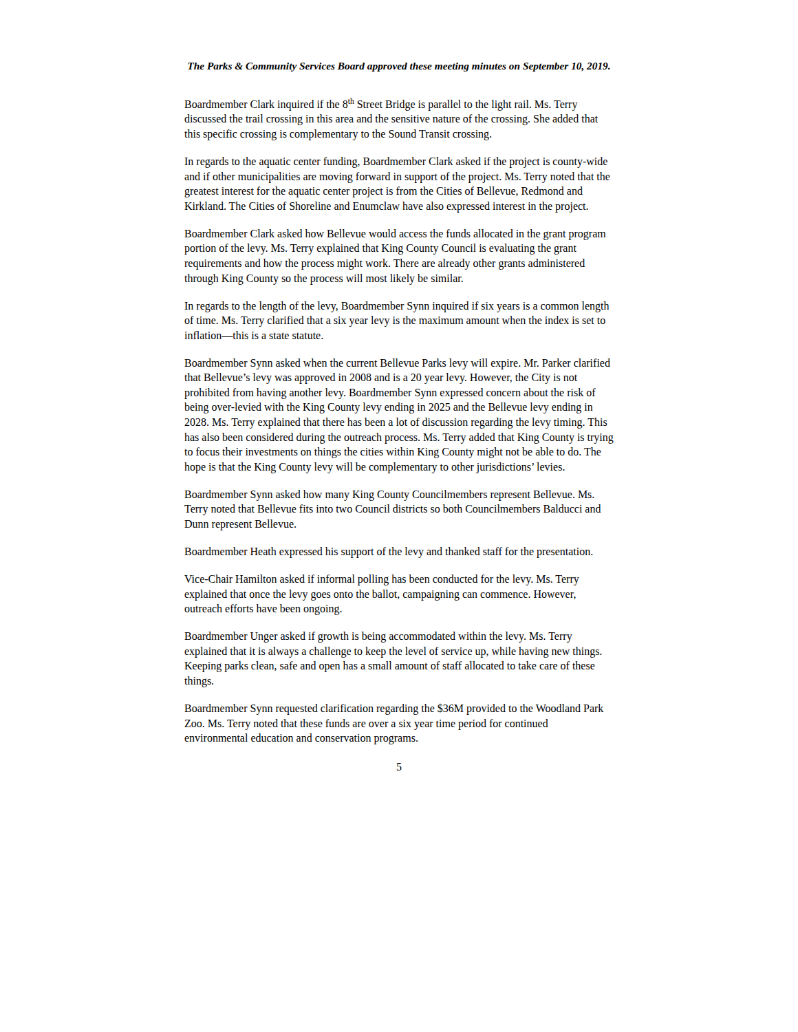The Parks & Community Services Board approved these meeting minutes on September 10, 2019.
Boardmember Clark inquired if the 8th Street Bridge is parallel to the light rail. Ms. Terry discussed the trail crossing in this area and the sensitive nature of the crossing. She added that this specific crossing is complementary to the Sound Transit crossing.
In regards to the aquatic center funding, Boardmember Clark asked if the project is county-wide and if other municipalities are moving forward in support of the project. Ms. Terry noted that the greatest interest for the aquatic center project is from the Cities of Bellevue, Redmond and Kirkland. The Cities of Shoreline and Enumclaw have also expressed interest in the project.
Boardmember Clark asked how Bellevue would access the funds allocated in the grant program portion of the levy. Ms. Terry explained that King County Council is evaluating the grant requirements and how the process might work. There are already other grants administered through King County so the process will most likely be similar.
In regards to the length of the levy, Boardmember Synn inquired if six years is a common length of time. Ms. Terry clarified that a six year levy is the maximum amount when the index is set to inflation—this is a state statute.
Boardmember Synn asked when the current Bellevue Parks levy will expire. Mr. Parker clarified that Bellevue’s levy was approved in 2008 and is a 20 year levy. However, the City is not prohibited from having another levy. Boardmember Synn expressed concern about the risk of being over-levied with the King County levy ending in 2025 and the Bellevue levy ending in 2028. Ms. Terry explained that there has been a lot of discussion regarding the levy timing. This has also been considered during the outreach process. Ms. Terry added that King County is trying to focus their investments on things the cities within King County might not be able to do. The hope is that the King County levy will be complementary to other jurisdictions’ levies.
Boardmember Synn asked how many King County Councilmembers represent Bellevue. Ms. Terry noted that Bellevue fits into two Council districts so both Councilmembers Balducci and Dunn represent Bellevue.
Boardmember Heath expressed his support of the levy and thanked staff for the presentation.
Vice-Chair Hamilton asked if informal polling has been conducted for the levy. Ms. Terry explained that once the levy goes onto the ballot, campaigning can commence. However, outreach efforts have been ongoing.
Boardmember Unger asked if growth is being accommodated within the levy. Ms. Terry explained that it is always a challenge to keep the level of service up, while having new things. Keeping parks clean, safe and open has a small amount of staff allocated to take care of these things.
Boardmember Synn requested clarification regarding the $36M provided to the Woodland Park Zoo. Ms. Terry noted that these funds are over a six year time period for continued environmental education and conservation programs.
5